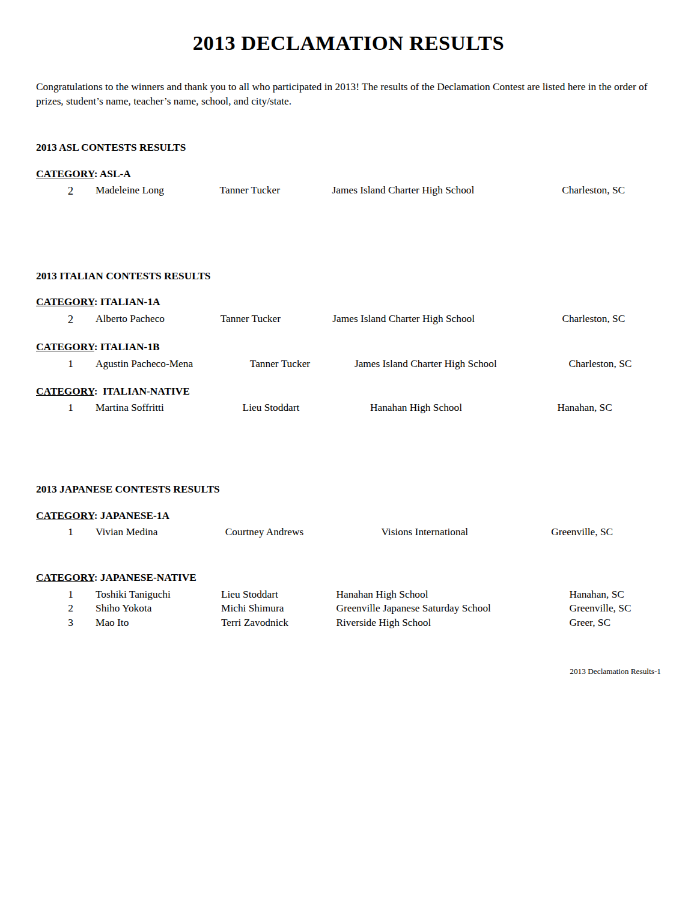2013 DECLAMATION RESULTS
Congratulations to the winners and thank you to all who participated in 2013! The results of the Declamation Contest are listed here in the order of prizes, student’s name, teacher’s name, school, and city/state.
2013 ASL CONTESTS RESULTS
CATEGORY: ASL-A
| 2 | Madeleine Long | Tanner Tucker | James Island Charter High School | Charleston, SC |
2013 ITALIAN CONTESTS RESULTS
CATEGORY: ITALIAN-1A
| 2 | Alberto Pacheco | Tanner Tucker | James Island Charter High School | Charleston, SC |
CATEGORY: ITALIAN-1B
| 1 | Agustin Pacheco-Mena | Tanner Tucker | James Island Charter High School | Charleston, SC |
CATEGORY: ITALIAN-NATIVE
| 1 | Martina Soffritti | Lieu Stoddart | Hanahan High School | Hanahan, SC |
2013 JAPANESE CONTESTS RESULTS
CATEGORY: JAPANESE-1A
| 1 | Vivian Medina | Courtney Andrews | Visions International | Greenville, SC |
CATEGORY: JAPANESE-NATIVE
| 1 | Toshiki Taniguchi | Lieu Stoddart | Hanahan High School | Hanahan, SC |
| 2 | Shiho Yokota | Michi Shimura | Greenville Japanese Saturday School | Greenville, SC |
| 3 | Mao Ito | Terri Zavodnick | Riverside High School | Greer, SC |
2013 Declamation Results-1